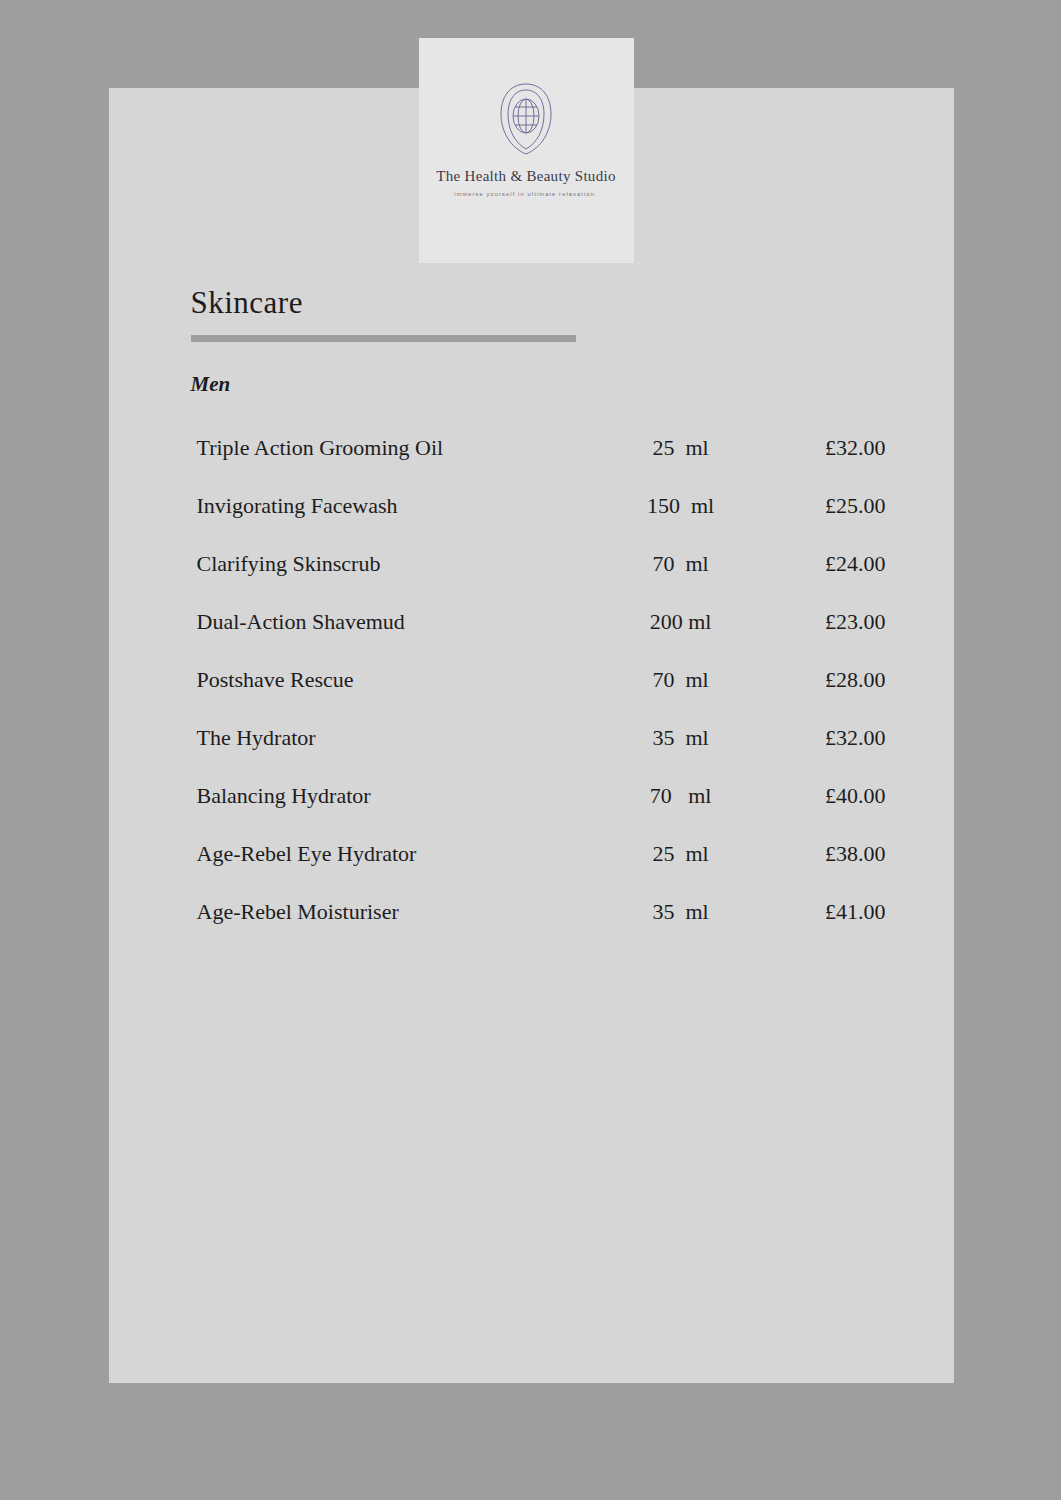The Health & Beauty Studio
immerse yourself in ultimate relaxation.
Skincare
Men
| Triple Action Grooming Oil | 25 ml | £32.00 |
| Invigorating Facewash | 150 ml | £25.00 |
| Clarifying Skinscrub | 70 ml | £24.00 |
| Dual-Action Shavemud | 200 ml | £23.00 |
| Postshave Rescue | 70 ml | £28.00 |
| The Hydrator | 35 ml | £32.00 |
| Balancing Hydrator | 70 ml | £40.00 |
| Age-Rebel Eye Hydrator | 25 ml | £38.00 |
| Age-Rebel Moisturiser | 35 ml | £41.00 |